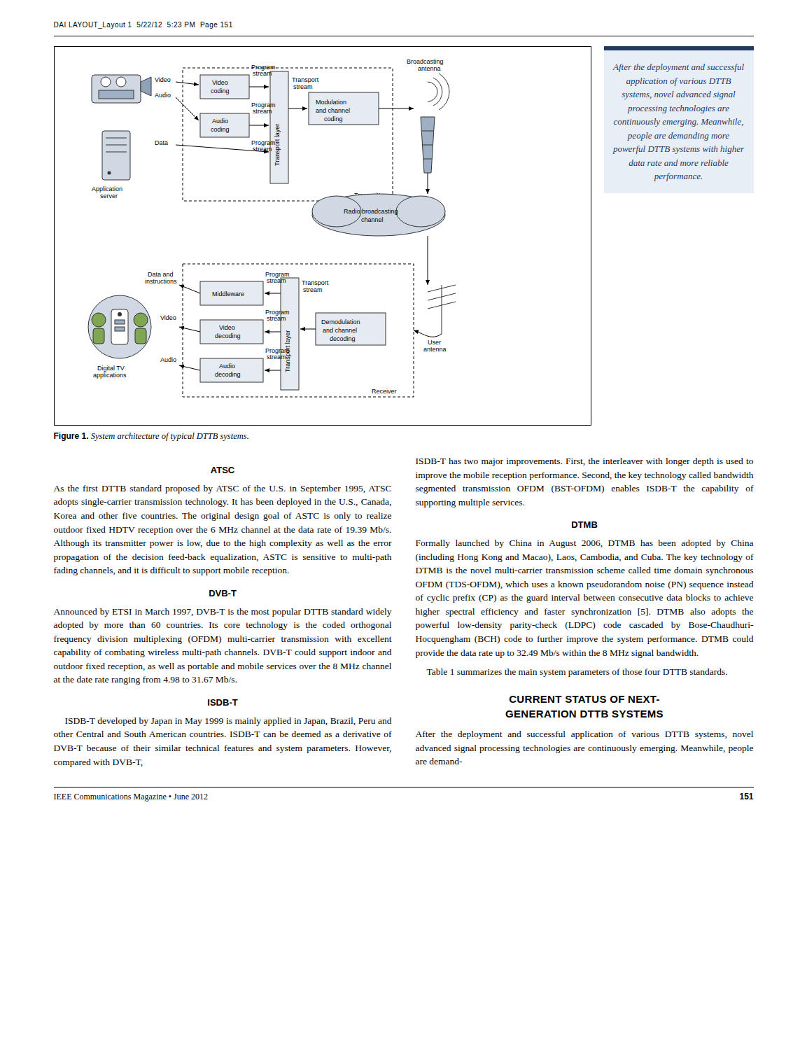DAI LAYOUT_Layout 1 5/22/12 5:23 PM Page 151
Transmitter Video Audio Application server Data Video coding Audio coding Transport layer Modulation and channel coding Program stream Program stream Program stream Transport stream Broadcasting antenna Radio broadcasting channel Receiver User antenna Demodulation and channel decoding Transport layer Middleware Video decoding Audio decoding Program stream Program stream Program stream Transport stream Data and instructions Video Audio Digital TV applications
After the deployment and successful application of various DTTB systems, novel advanced signal processing technologies are continuously emerging. Meanwhile, people are demanding more powerful DTTB systems with higher data rate and more reliable performance.
Figure 1. System architecture of typical DTTB systems.
ATSC
As the first DTTB standard proposed by ATSC of the U.S. in September 1995, ATSC adopts single-carrier transmission technology. It has been deployed in the U.S., Canada, Korea and other five countries. The original design goal of ASTC is only to realize outdoor fixed HDTV reception over the 6 MHz channel at the data rate of 19.39 Mb/s. Although its transmitter power is low, due to the high complexity as well as the error propagation of the decision feed-back equalization, ASTC is sensitive to multi-path fading channels, and it is difficult to support mobile reception.
DVB-T
Announced by ETSI in March 1997, DVB-T is the most popular DTTB standard widely adopted by more than 60 countries. Its core technology is the coded orthogonal frequency division multiplexing (OFDM) multi-carrier transmission with excellent capability of combating wireless multi-path channels. DVB-T could support indoor and outdoor fixed reception, as well as portable and mobile services over the 8 MHz channel at the date rate ranging from 4.98 to 31.67 Mb/s.
ISDB-T
ISDB-T developed by Japan in May 1999 is mainly applied in Japan, Brazil, Peru and other Central and South American countries. ISDB-T can be deemed as a derivative of DVB-T because of their similar technical features and system parameters. However, compared with DVB-T,
ISDB-T has two major improvements. First, the interleaver with longer depth is used to improve the mobile reception performance. Second, the key technology called bandwidth segmented transmission OFDM (BST-OFDM) enables ISDB-T the capability of supporting multiple services.
DTMB
Formally launched by China in August 2006, DTMB has been adopted by China (including Hong Kong and Macao), Laos, Cambodia, and Cuba. The key technology of DTMB is the novel multi-carrier transmission scheme called time domain synchronous OFDM (TDS-OFDM), which uses a known pseudorandom noise (PN) sequence instead of cyclic prefix (CP) as the guard interval between consecutive data blocks to achieve higher spectral efficiency and faster synchronization [5]. DTMB also adopts the powerful low-density parity-check (LDPC) code cascaded by Bose-Chaudhuri-Hocquengham (BCH) code to further improve the system performance. DTMB could provide the data rate up to 32.49 Mb/s within the 8 MHz signal bandwidth.
Table 1 summarizes the main system parameters of those four DTTB standards.
CURRENT STATUS OF NEXT-
GENERATION DTTB SYSTEMS
After the deployment and successful application of various DTTB systems, novel advanced signal processing technologies are continuously emerging. Meanwhile, people are demand-
IEEE Communications Magazine • June 2012
151